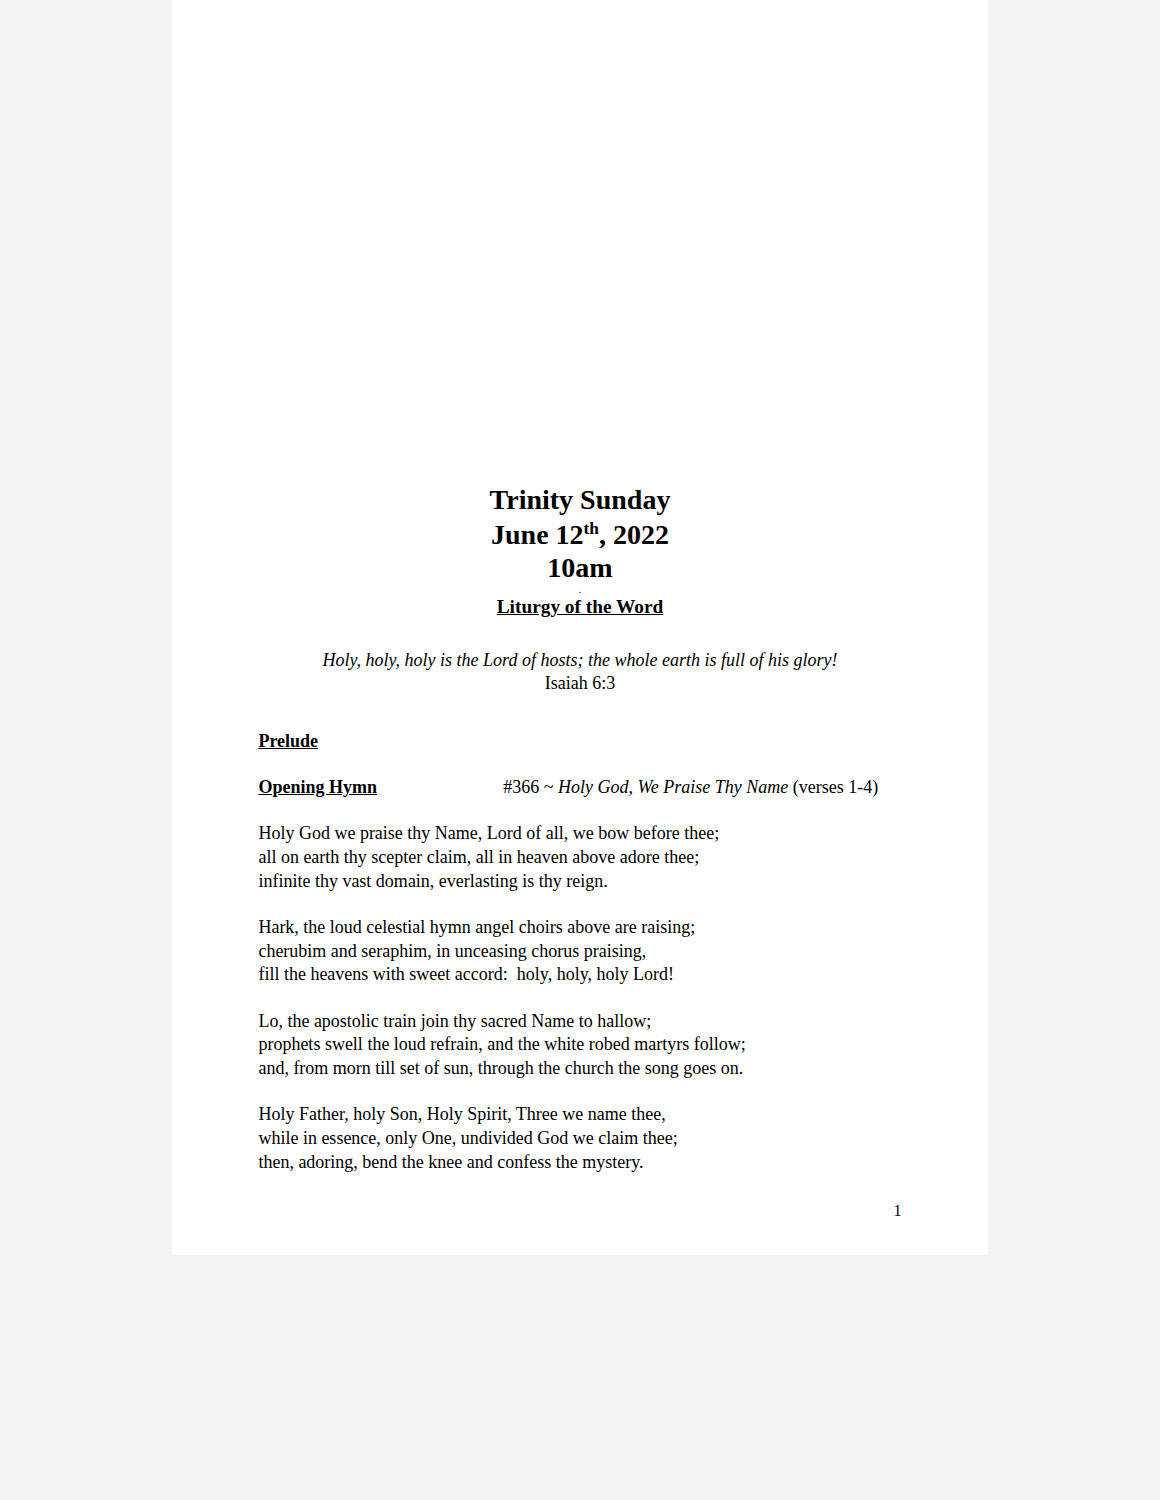Trinity Sunday June 12th, 2022 10am
.
Liturgy of the Word
Holy, holy, holy is the Lord of hosts; the whole earth is full of his glory! Isaiah 6:3
Prelude
Opening Hymn #366 ~ Holy God, We Praise Thy Name (verses 1-4)
Holy God we praise thy Name, Lord of all, we bow before thee;
all on earth thy scepter claim, all in heaven above adore thee;
infinite thy vast domain, everlasting is thy reign.
Hark, the loud celestial hymn angel choirs above are raising;
cherubim and seraphim, in unceasing chorus praising,
fill the heavens with sweet accord: holy, holy, holy Lord!
Lo, the apostolic train join thy sacred Name to hallow;
prophets swell the loud refrain, and the white robed martyrs follow;
and, from morn till set of sun, through the church the song goes on.
Holy Father, holy Son, Holy Spirit, Three we name thee,
while in essence, only One, undivided God we claim thee;
then, adoring, bend the knee and confess the mystery.
1